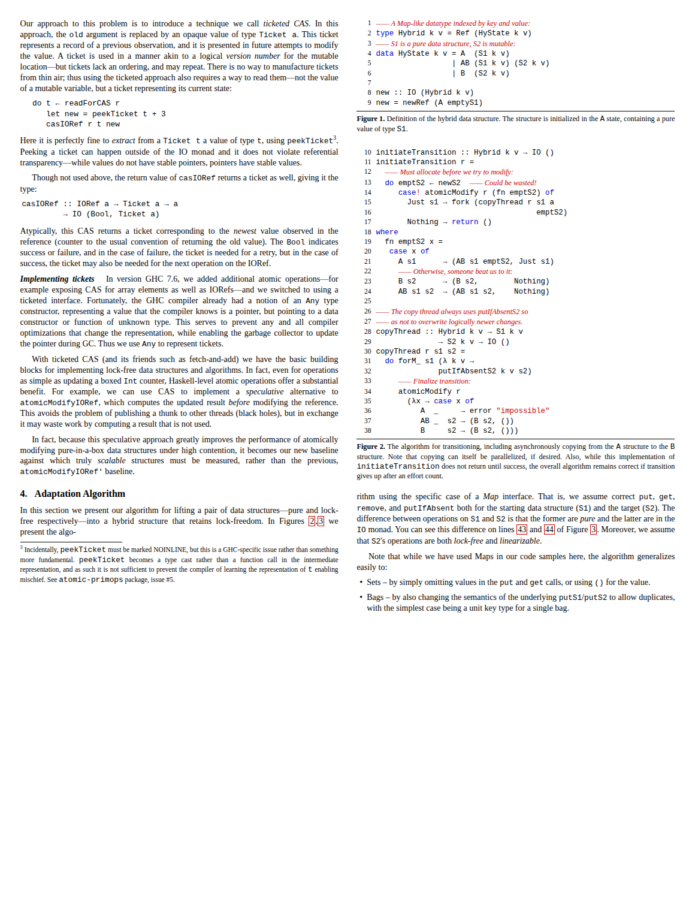Our approach to this problem is to introduce a technique we call ticketed CAS. In this approach, the old argument is replaced by an opaque value of type Ticket a. This ticket represents a record of a previous observation, and it is presented in future attempts to modify the value. A ticket is used in a manner akin to a logical version number for the mutable location—but tickets lack an ordering, and may repeat. There is no way to manufacture tickets from thin air; thus using the ticketed approach also requires a way to read them—not the value of a mutable variable, but a ticket representing its current state:
do t ← readForCAS r
   let new = peekTicket t + 3
   casIORef r t new
Here it is perfectly fine to extract from a Ticket t a value of type t, using peekTicket3. Peeking a ticket can happen outside of the IO monad and it does not violate referential transparency—while values do not have stable pointers, pointers have stable values.
Though not used above, the return value of casIORef returns a ticket as well, giving it the type:
casIORef :: IORef a → Ticket a → a
         → IO (Bool, Ticket a)
Atypically, this CAS returns a ticket corresponding to the newest value observed in the reference (counter to the usual convention of returning the old value). The Bool indicates success or failure, and in the case of failure, the ticket is needed for a retry, but in the case of success, the ticket may also be needed for the next operation on the IORef.
Implementing tickets In version GHC 7.6, we added additional atomic operations—for example exposing CAS for array elements as well as IORefs—and we switched to using a ticketed interface. Fortunately, the GHC compiler already had a notion of an Any type constructor, representing a value that the compiler knows is a pointer, but pointing to a data constructor or function of unknown type. This serves to prevent any and all compiler optimizations that change the representation, while enabling the garbage collector to update the pointer during GC. Thus we use Any to represent tickets.
With ticketed CAS (and its friends such as fetch-and-add) we have the basic building blocks for implementing lock-free data structures and algorithms. In fact, even for operations as simple as updating a boxed Int counter, Haskell-level atomic operations offer a substantial benefit. For example, we can use CAS to implement a speculative alternative to atomicModifyIORef, which computes the updated result before modifying the reference. This avoids the problem of publishing a thunk to other threads (black holes), but in exchange it may waste work by computing a result that is not used.
In fact, because this speculative approach greatly improves the performance of atomically modifying pure-in-a-box data structures under high contention, it becomes our new baseline against which truly scalable structures must be measured, rather than the previous, atomicModifyIORef' baseline.
4. Adaptation Algorithm
In this section we present our algorithm for lifting a pair of data structures—pure and lock-free respectively—into a hybrid structure that retains lock-freedom. In Figures 2,3 we present the algo-
3 Incidentally, peekTicket must be marked NOINLINE, but this is a GHC-specific issue rather than something more fundamental. peekTicket becomes a type cast rather than a function call in the intermediate representation, and as such it is not sufficient to prevent the compiler of learning the representation of t enabling mischief. See atomic-primops package, issue #5.
| 1 | —— A Map-like datatype indexed by key and value: |
| 2 | type Hybrid k v = Ref (HyState k v) |
| 3 | —— S1 is a pure data structure, S2 is mutable: |
| 4 | data HyState k v = A (S1 k v) |
| 5 | / AB (S1 k v) (S2 k v) |
| 6 | / B (S2 k v) |
| 7 | |
| 8 | new :: IO (Hybrid k v) |
| 9 | new = newRef (A emptyS1) |
Figure 1. Definition of the hybrid data structure. The structure is initialized in the A state, containing a pure value of type S1.
| 10 | initiateTransition :: Hybrid k v → IO () |
| 11 | initiateTransition r = |
| 12 | —— Must allocate before we try to modify: |
| 13 | do emptS2 ← newS2 —— Could be wasted! |
| 14 | case ! atomicModify r (fn emptS2) of |
| 15 | Just s1 → fork (copyThread r s1 a |
| 16 | emptS2) |
| 17 | Nothing → return () |
| 18 | where |
| 19 | fn emptS2 x = |
| 20 | case x of |
| 21 | A s1 → (AB s1 emptS2, Just s1) |
| 22 | —— Otherwise, someone beat us to it: |
| 23 | B s2 → (B s2, Nothing) |
| 24 | AB s1 s2 → (AB s1 s2, Nothing) |
| 25 | |
| 26 | —— The copy thread always uses putIfAbsentS2 so |
| 27 | —— as not to overwrite logically newer changes. |
| 28 | copyThread :: Hybrid k v → S1 k v |
| 29 | → S2 k v → IO () |
| 30 | copyThread r s1 s2 = |
| 31 | do forM_ s1 (λ k v → |
| 32 | putIfAbsentS2 k v s2) |
| 33 | —— Finalize transition: |
| 34 | atomicModify r |
| 35 | (λx → case x of |
| 36 | A _ → error "impossible" |
| 37 | AB _ s2 → (B s2, ()) |
| 38 | B s2 → (B s2, ())) |
Figure 2. The algorithm for transitioning, including asynchronously copying from the A structure to the B structure. Note that copying can itself be parallelized, if desired. Also, while this implementation of initiateTransition does not return until success, the overall algorithm remains correct if transition gives up after an effort count.
rithm using the specific case of a Map interface. That is, we assume correct put, get, remove, and putIfAbsent both for the starting data structure (S1) and the target (S2). The difference between operations on S1 and S2 is that the former are pure and the latter are in the IO monad. You can see this difference on lines 43 and 44 of Figure 3. Moreover, we assume that S2's operations are both lock-free and linearizable.
Note that while we have used Maps in our code samples here, the algorithm generalizes easily to:
Sets – by simply omitting values in the put and get calls, or using () for the value.
Bags – by also changing the semantics of the underlying putS1/putS2 to allow duplicates, with the simplest case being a unit key type for a single bag.